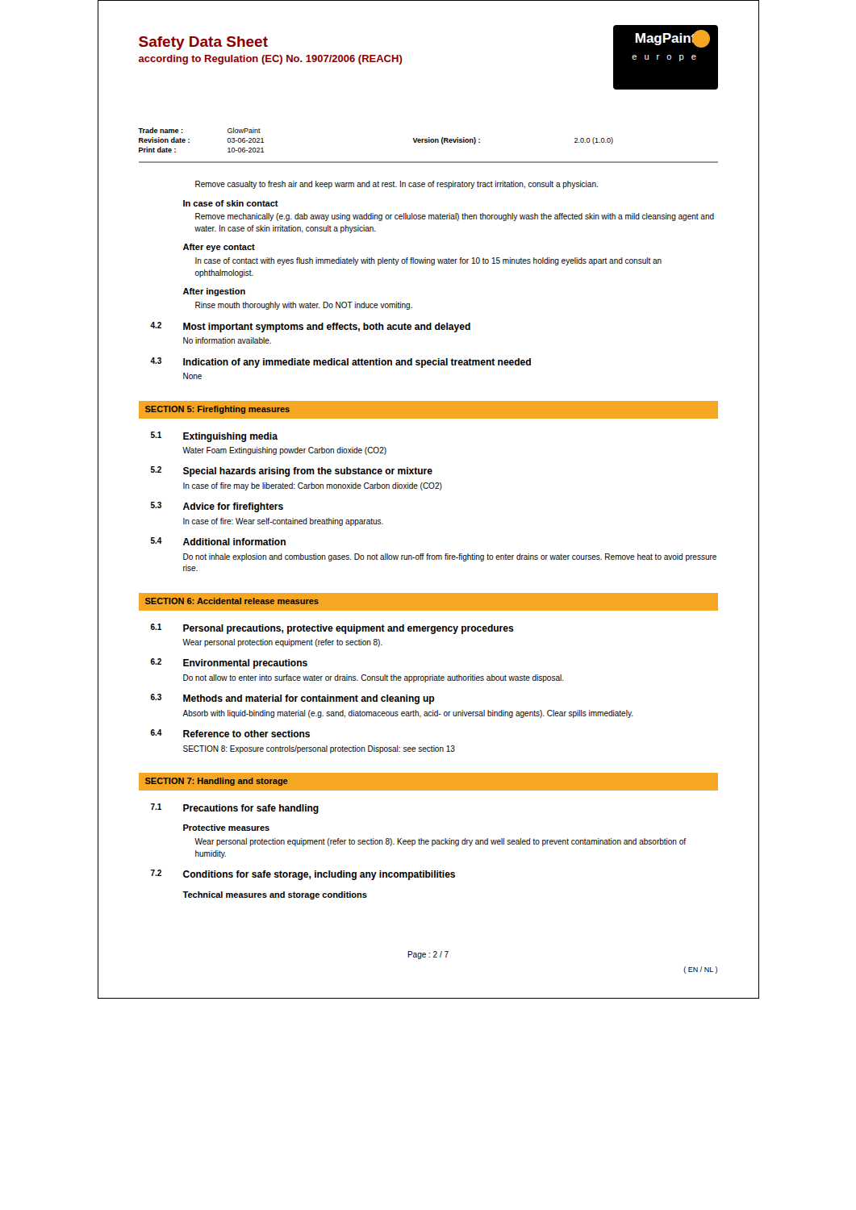Safety Data Sheet
according to Regulation (EC) No. 1907/2006 (REACH)
MagPaint
e u r o p e
| Trade name : | GlowPaint | | |
| Revision date : | 03-06-2021 | Version (Revision) : | 2.0.0 (1.0.0) |
| Print date : | 10-06-2021 | | |
Remove casualty to fresh air and keep warm and at rest. In case of respiratory tract irritation, consult a physician.
In case of skin contact
Remove mechanically (e.g. dab away using wadding or cellulose material) then thoroughly wash the affected skin with a mild cleansing agent and water. In case of skin irritation, consult a physician.
After eye contact
In case of contact with eyes flush immediately with plenty of flowing water for 10 to 15 minutes holding eyelids apart and consult an ophthalmologist.
After ingestion
Rinse mouth thoroughly with water. Do NOT induce vomiting.
4.2 Most important symptoms and effects, both acute and delayed
No information available.
4.3 Indication of any immediate medical attention and special treatment needed
None
SECTION 5: Firefighting measures
5.1 Extinguishing media
Water Foam Extinguishing powder Carbon dioxide (CO2)
5.2 Special hazards arising from the substance or mixture
In case of fire may be liberated: Carbon monoxide Carbon dioxide (CO2)
5.3 Advice for firefighters
In case of fire: Wear self-contained breathing apparatus.
5.4 Additional information
Do not inhale explosion and combustion gases. Do not allow run-off from fire-fighting to enter drains or water courses. Remove heat to avoid pressure rise.
SECTION 6: Accidental release measures
6.1 Personal precautions, protective equipment and emergency procedures
Wear personal protection equipment (refer to section 8).
6.2 Environmental precautions
Do not allow to enter into surface water or drains. Consult the appropriate authorities about waste disposal.
6.3 Methods and material for containment and cleaning up
Absorb with liquid-binding material (e.g. sand, diatomaceous earth, acid- or universal binding agents). Clear spills immediately.
6.4 Reference to other sections
SECTION 8: Exposure controls/personal protection Disposal: see section 13
SECTION 7: Handling and storage
7.1 Precautions for safe handling
Protective measures
Wear personal protection equipment (refer to section 8). Keep the packing dry and well sealed to prevent contamination and absorbtion of humidity.
7.2 Conditions for safe storage, including any incompatibilities
Technical measures and storage conditions
Page : 2 / 7
( EN / NL )